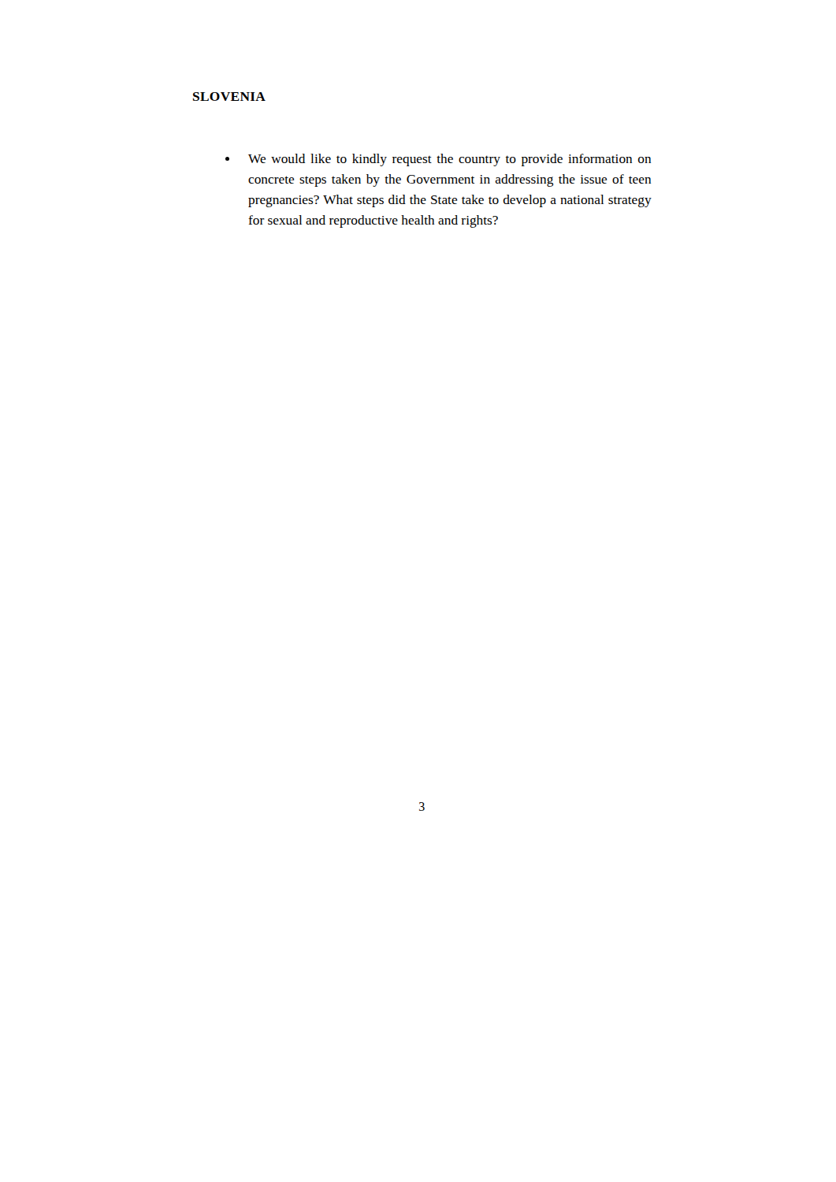SLOVENIA
We would like to kindly request the country to provide information on concrete steps taken by the Government in addressing the issue of teen pregnancies? What steps did the State take to develop a national strategy for sexual and reproductive health and rights?
3